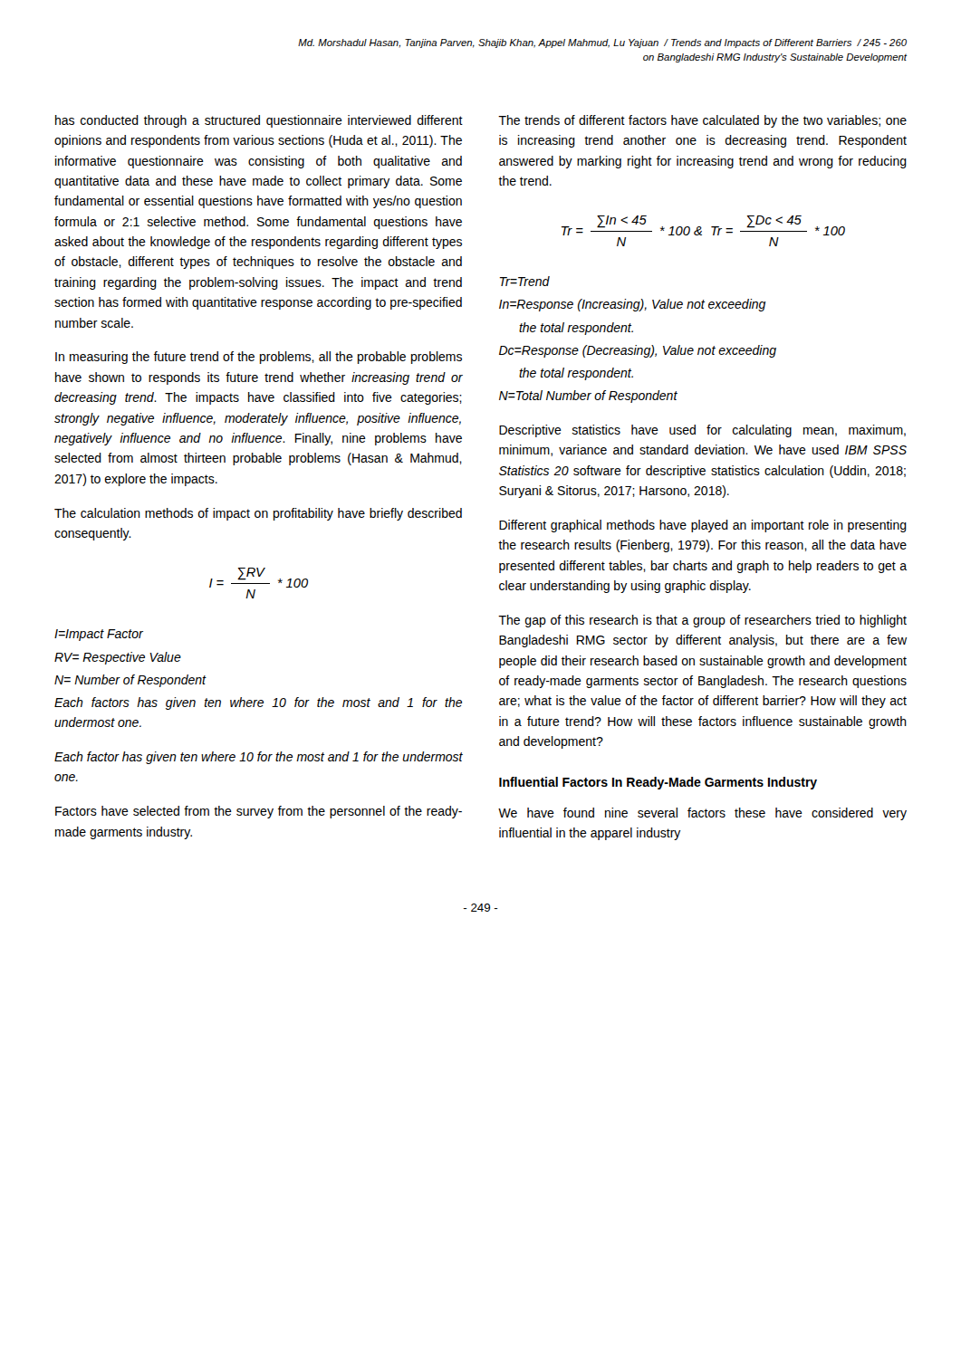Md. Morshadul Hasan, Tanjina Parven, Shajib Khan, Appel Mahmud, Lu Yajuan / Trends and Impacts of Different Barriers / 245 - 260
on Bangladeshi RMG Industry's Sustainable Development
has conducted through a structured questionnaire interviewed different opinions and respondents from various sections (Huda et al., 2011). The informative questionnaire was consisting of both qualitative and quantitative data and these have made to collect primary data. Some fundamental or essential questions have formatted with yes/no question formula or 2:1 selective method. Some fundamental questions have asked about the knowledge of the respondents regarding different types of obstacle, different types of techniques to resolve the obstacle and training regarding the problem-solving issues. The impact and trend section has formed with quantitative response according to pre-specified number scale.
In measuring the future trend of the problems, all the probable problems have shown to responds its future trend whether increasing trend or decreasing trend. The impacts have classified into five categories; strongly negative influence, moderately influence, positive influence, negatively influence and no influence. Finally, nine problems have selected from almost thirteen probable problems (Hasan & Mahmud, 2017) to explore the impacts.
The calculation methods of impact on profitability have briefly described consequently.
I = ∑RV N * 100
I=Impact Factor
RV= Respective Value
N= Number of Respondent
Each factors has given ten where 10 for the most and 1 for the undermost one.
Each factor has given ten where 10 for the most and 1 for the undermost one.
Factors have selected from the survey from the personnel of the ready-made garments industry.
The trends of different factors have calculated by the two variables; one is increasing trend another one is decreasing trend. Respondent answered by marking right for increasing trend and wrong for reducing the trend.
Tr = ∑In < 45 N * 100 & Tr = ∑Dc < 45 N * 100
Tr=Trend
In=Response (Increasing), Value not exceeding
the total respondent.
Dc=Response (Decreasing), Value not exceeding
the total respondent.
N=Total Number of Respondent
Descriptive statistics have used for calculating mean, maximum, minimum, variance and standard deviation. We have used IBM SPSS Statistics 20 software for descriptive statistics calculation (Uddin, 2018; Suryani & Sitorus, 2017; Harsono, 2018).
Different graphical methods have played an important role in presenting the research results (Fienberg, 1979). For this reason, all the data have presented different tables, bar charts and graph to help readers to get a clear understanding by using graphic display.
The gap of this research is that a group of researchers tried to highlight Bangladeshi RMG sector by different analysis, but there are a few people did their research based on sustainable growth and development of ready-made garments sector of Bangladesh. The research questions are; what is the value of the factor of different barrier? How will they act in a future trend? How will these factors influence sustainable growth and development?
Influential Factors In Ready-Made Garments Industry
We have found nine several factors these have considered very influential in the apparel industry
- 249 -